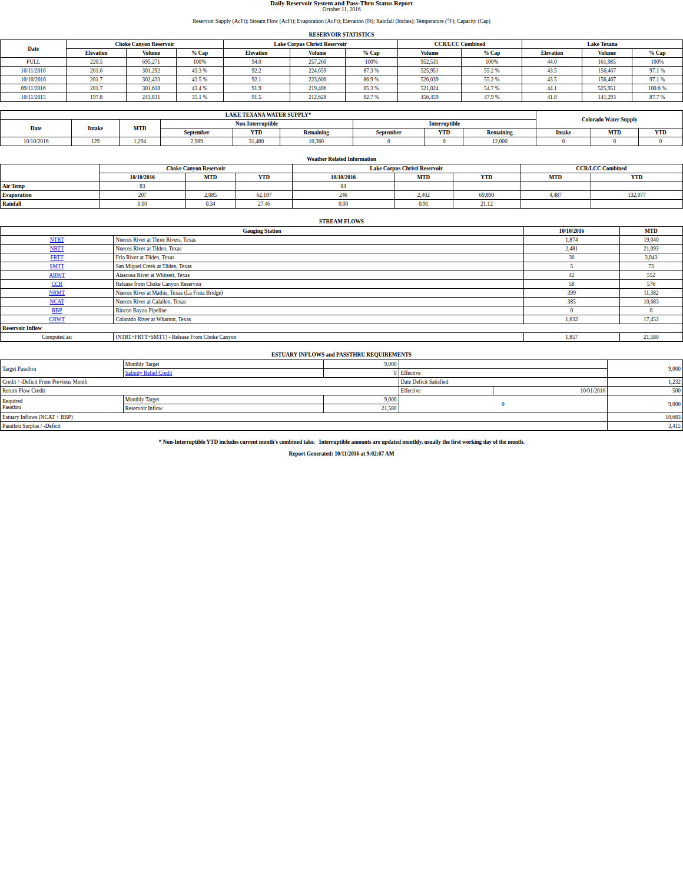Daily Reservoir System and Pass-Thru Status Report
October 11, 2016
Reservoir Supply (AcFt); Stream Flow (AcFt); Evaporation (AcFt); Elevation (Ft); Rainfall (Inches); Temperature (°F); Capacity (Cap)
RESERVOIR STATISTICS
| Date | Choke Canyon Reservoir | Lake Corpus Christi Reservoir | CCR/LCC Combined | Lake Texana |
| --- | --- | --- | --- | --- |
| Elevation | Volume | % Cap | Elevation | Volume | % Cap | Volume | % Cap | Elevation | Volume | % Cap |
| FULL | 220.5 | 695,271 | 100% | 94.0 | 257,260 | 100% | 952,531 | 100% | 44.0 | 161,085 | 100% |
| 10/11/2016 | 201.6 | 301,292 | 43.3 % | 92.2 | 224,659 | 87.3 % | 525,951 | 55.2 % | 43.5 | 156,467 | 97.1 % |
| 10/10/2016 | 201.7 | 302,433 | 43.5 % | 92.1 | 223,606 | 86.9 % | 526,039 | 55.2 % | 43.5 | 156,467 | 97.1 % |
| 09/11/2016 | 201.7 | 301,618 | 43.4 % | 91.9 | 219,406 | 85.3 % | 521,024 | 54.7 % | 44.1 | 525,951 | 100.6 % |
| 10/11/2015 | 197.8 | 243,831 | 35.1 % | 91.5 | 212,628 | 82.7 % | 456,459 | 47.9 % | 41.8 | 141,293 | 87.7 % |
| LAKE TEXANA WATER SUPPLY* | Colorado Water Supply |
| --- | --- |
| Date | Intake | MTD | Non-Interruptible | Interruptible |
| September | YTD | Remaining | September | YTD | Remaining | Intake | MTD | YTD |
| 10/10/2016 | 129 | 1,294 | 2,989 | 31,480 | 10,360 | 0 | 0 | 12,000 | 0 | 0 | 0 |
Weather Related Information
| | Choke Canyon Reservoir | Lake Corpus Christi Reservoir | CCR/LCC Combined |
| --- | --- | --- | --- |
| 10/10/2016 | MTD | YTD | 10/10/2016 | MTD | YTD | MTD | YTD |
| Air Temp | 83 | | | 84 | | | | |
| Evaporation | 207 | 2,085 | 62,187 | 246 | 2,402 | 69,890 | 4,487 | 132,077 |
| Rainfall | 0.00 | 0.34 | 27.46 | 0.00 | 0.91 | 21.12 | | |
STREAM FLOWS
| Gauging Station | 10/10/2016 | MTD |
| --- | --- | --- |
| NTRT | Nueces River at Three Rivers, Texas | 1,874 | 19,040 |
| NRTT | Nueces River at Tilden, Texas | 2,481 | 21,093 |
| FRTT | Frio River at Tilden, Texas | 36 | 3,043 |
| SMTT | San Miguel Creek at Tilden, Texas | 5 | 73 |
| ARWT | Atascosa River at Whitsett, Texas | 42 | 552 |
| CCR | Release from Choke Canyon Reservoir | 58 | 576 |
| NRMT | Nueces River at Mathis, Texas (La Fruta Bridge) | 399 | 11,382 |
| NCAT | Nueces River at Calallen, Texas | 385 | 10,683 |
| RBP | Rincon Bayou Pipeline | 0 | 0 |
| CRWT | Colorado River at Wharton, Texas | 1,632 | 17,452 |
| Reservoir Inflow |
| Computed as: | (NTRT+FRTT+SMTT) - Release From Choke Canyon | 1,857 | 21,580 |
ESTUARY INFLOWS and PASSTHRU REQUIREMENTS
| Target Passthru | Monthly Target | 9,000 | | | 9,000 |
| Salinity Relief Credit | 0 | Effective | |
| Credit / -Deficit From Previous Month | Date Deficit Satisfied | 1,232 |
| Return Flow Credit | Effective | 10/01/2016 | 500 |
| Required Passthru | Monthly Target | 9,000 | 0 | 9,000 |
| Reservoir Inflow | 21,580 |
| Estuary Inflows (NCAT + RBP) | 10,683 |
| Passthru Surplus / -Deficit | 3,415 |
* Non-Interruptible YTD includes current month's combined take. Interruptible amounts are updated monthly, usually the first working day of the month.
Report Generated: 10/11/2016 at 9:02:07 AM